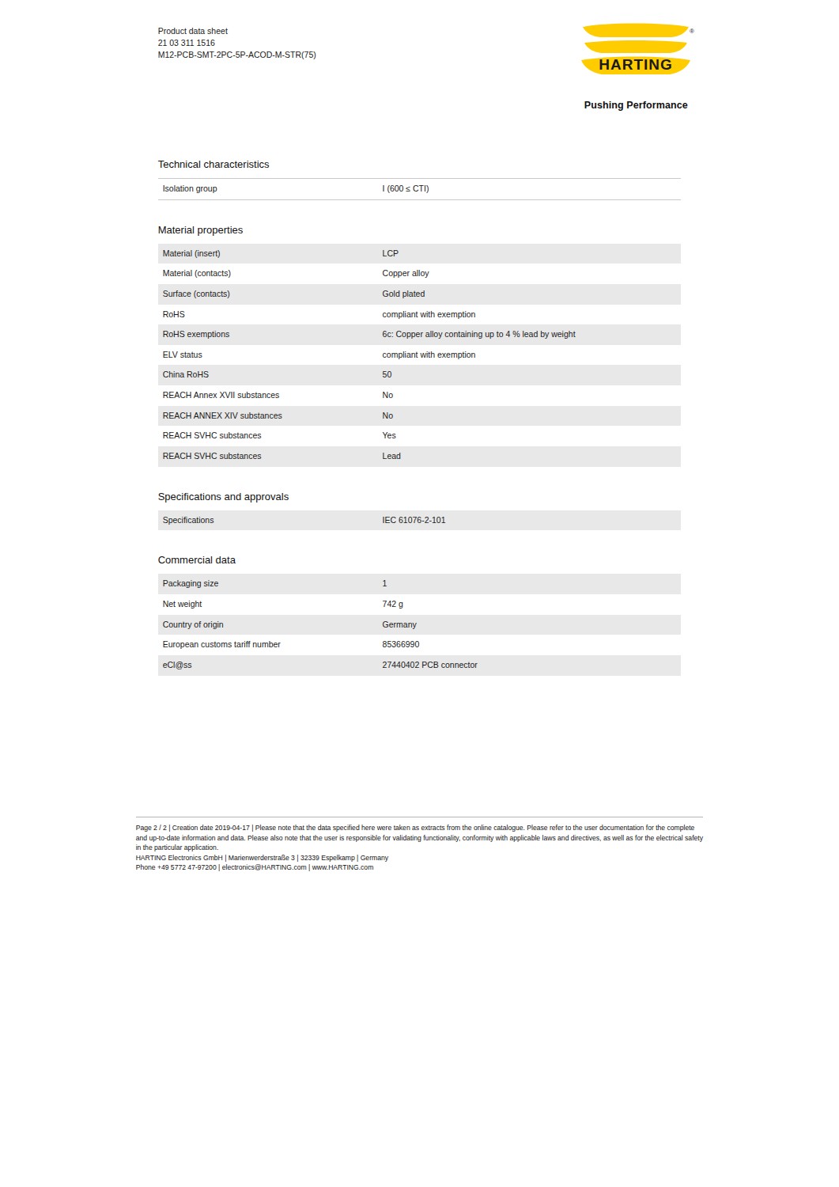Product data sheet
21 03 311 1516
M12-PCB-SMT-2PC-5P-ACOD-M-STR(75)
HARTING ®
Pushing Performance
Technical characteristics
| Isolation group | I (600 ≤ CTI) |
Material properties
| Material (insert) | LCP |
| Material (contacts) | Copper alloy |
| Surface (contacts) | Gold plated |
| RoHS | compliant with exemption |
| RoHS exemptions | 6c: Copper alloy containing up to 4 % lead by weight |
| ELV status | compliant with exemption |
| China RoHS | 50 |
| REACH Annex XVII substances | No |
| REACH ANNEX XIV substances | No |
| REACH SVHC substances | Yes |
| REACH SVHC substances | Lead |
Specifications and approvals
| Specifications | IEC 61076-2-101 |
Commercial data
| Packaging size | 1 |
| Net weight | 742 g |
| Country of origin | Germany |
| European customs tariff number | 85366990 |
| eCl@ss | 27440402 PCB connector |
Page 2 / 2 | Creation date 2019-04-17 | Please note that the data specified here were taken as extracts from the online catalogue. Please refer to the user documentation for the complete and up-to-date information and data. Please also note that the user is responsible for validating functionality, conformity with applicable laws and directives, as well as for the electrical safety in the particular application.
HARTING Electronics GmbH | Marienwerderstraße 3 | 32339 Espelkamp | Germany
Phone +49 5772 47-97200 | electronics@HARTING.com | www.HARTING.com